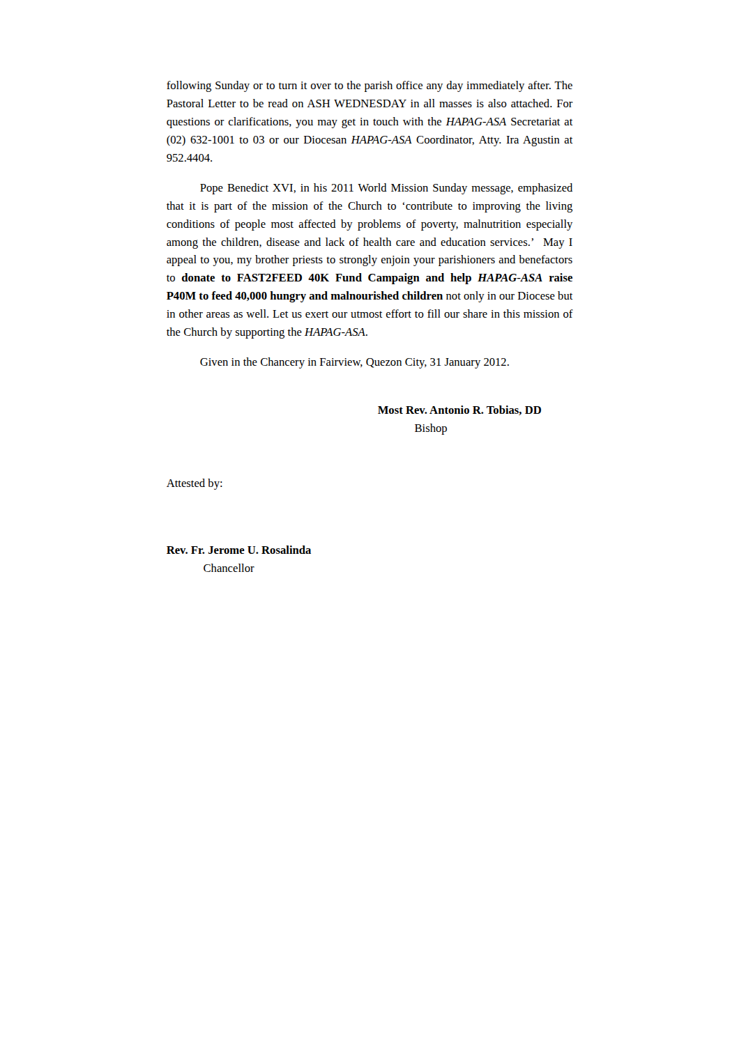following Sunday or to turn it over to the parish office any day immediately after. The Pastoral Letter to be read on ASH WEDNESDAY in all masses is also attached. For questions or clarifications, you may get in touch with the HAPAG-ASA Secretariat at (02) 632-1001 to 03 or our Diocesan HAPAG-ASA Coordinator, Atty. Ira Agustin at 952.4404.
Pope Benedict XVI, in his 2011 World Mission Sunday message, emphasized that it is part of the mission of the Church to ‘contribute to improving the living conditions of people most affected by problems of poverty, malnutrition especially among the children, disease and lack of health care and education services.’ May I appeal to you, my brother priests to strongly enjoin your parishioners and benefactors to donate to FAST2FEED 40K Fund Campaign and help HAPAG-ASA raise P40M to feed 40,000 hungry and malnourished children not only in our Diocese but in other areas as well. Let us exert our utmost effort to fill our share in this mission of the Church by supporting the HAPAG-ASA.
Given in the Chancery in Fairview, Quezon City, 31 January 2012.
Most Rev. Antonio R. Tobias, DD
Bishop
Attested by:
Rev. Fr. Jerome U. Rosalinda
Chancellor